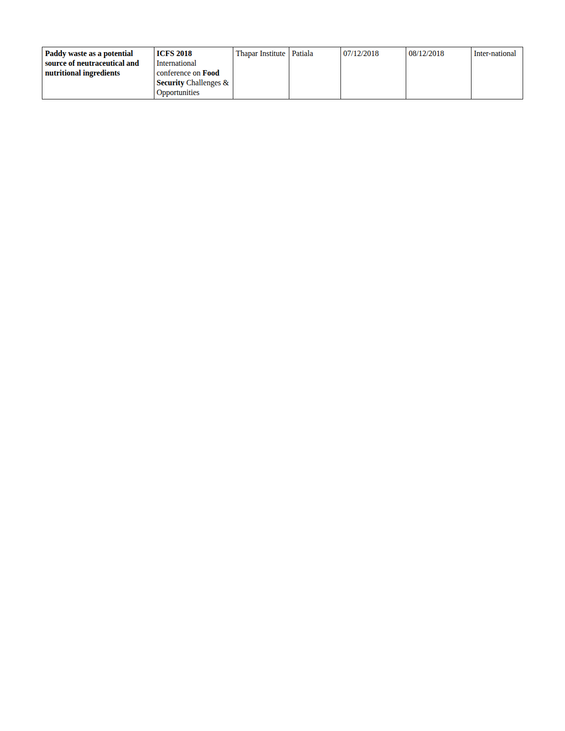| Paddy waste as a potential source of neutraceutical and nutritional ingredients | ICFS 2018 International conference on Food Security Challenges & Opportunities | Thapar Institute | Patiala | 07/12/2018 | 08/12/2018 | Inter-national |